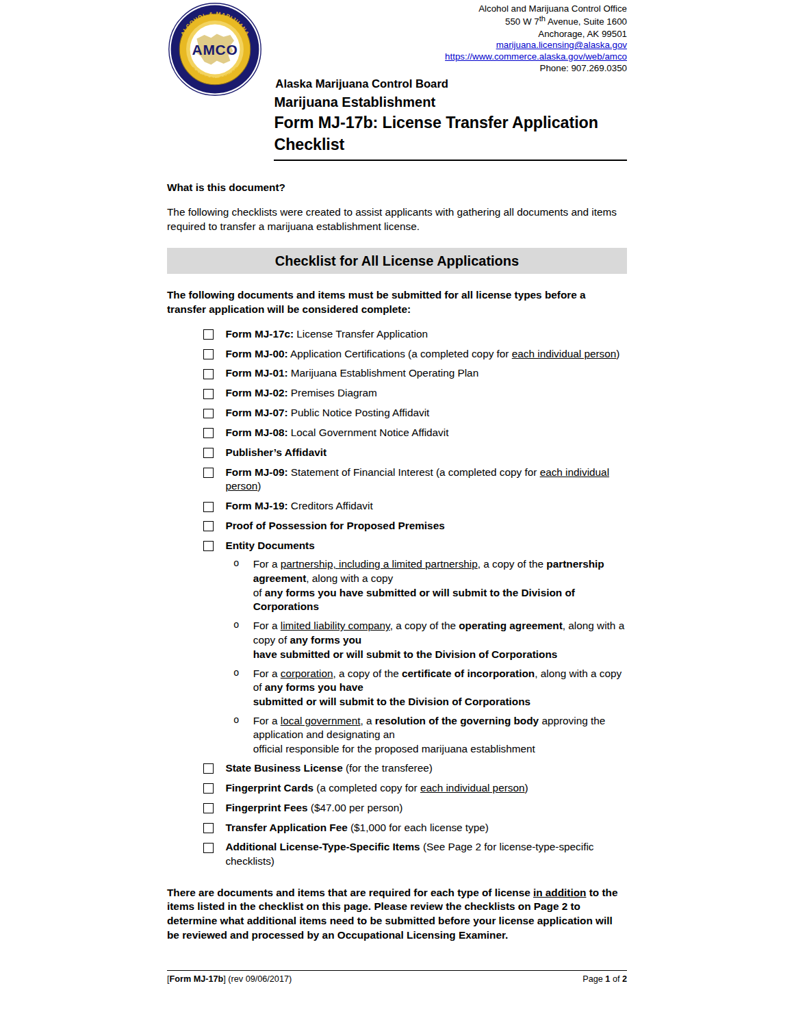AMCO ALCOHOL & MARIJUANA CONTROL OFFICE
Alcohol and Marijuana Control Office
550 W 7th Avenue, Suite 1600
Anchorage, AK 99501
marijuana.licensing@alaska.gov
https://www.commerce.alaska.gov/web/amco
Phone: 907.269.0350
Alaska Marijuana Control Board
Marijuana Establishment
Form MJ-17b: License Transfer Application Checklist
What is this document?
The following checklists were created to assist applicants with gathering all documents and items required to transfer a marijuana establishment license.
Checklist for All License Applications
The following documents and items must be submitted for all license types before a transfer application will be considered complete:
Form MJ-17c: License Transfer Application
Form MJ-00: Application Certifications (a completed copy for each individual person)
Form MJ-01: Marijuana Establishment Operating Plan
Form MJ-02: Premises Diagram
Form MJ-07: Public Notice Posting Affidavit
Form MJ-08: Local Government Notice Affidavit
Publisher’s Affidavit
Form MJ-09: Statement of Financial Interest (a completed copy for each individual person)
Form MJ-19: Creditors Affidavit
Proof of Possession for Proposed Premises
Entity Documents
For a partnership, including a limited partnership, a copy of the partnership agreement, along with a copy of any forms you have submitted or will submit to the Division of Corporations
For a limited liability company, a copy of the operating agreement, along with a copy of any forms you have submitted or will submit to the Division of Corporations
For a corporation, a copy of the certificate of incorporation, along with a copy of any forms you have submitted or will submit to the Division of Corporations
For a local government, a resolution of the governing body approving the application and designating an official responsible for the proposed marijuana establishment
State Business License (for the transferee)
Fingerprint Cards (a completed copy for each individual person)
Fingerprint Fees ($47.00 per person)
Transfer Application Fee ($1,000 for each license type)
Additional License-Type-Specific Items (See Page 2 for license-type-specific checklists)
There are documents and items that are required for each type of license in addition to the items listed in the checklist on this page. Please review the checklists on Page 2 to determine what additional items need to be submitted before your license application will be reviewed and processed by an Occupational Licensing Examiner.
[Form MJ-17b] (rev 09/06/2017)
Page 1 of 2